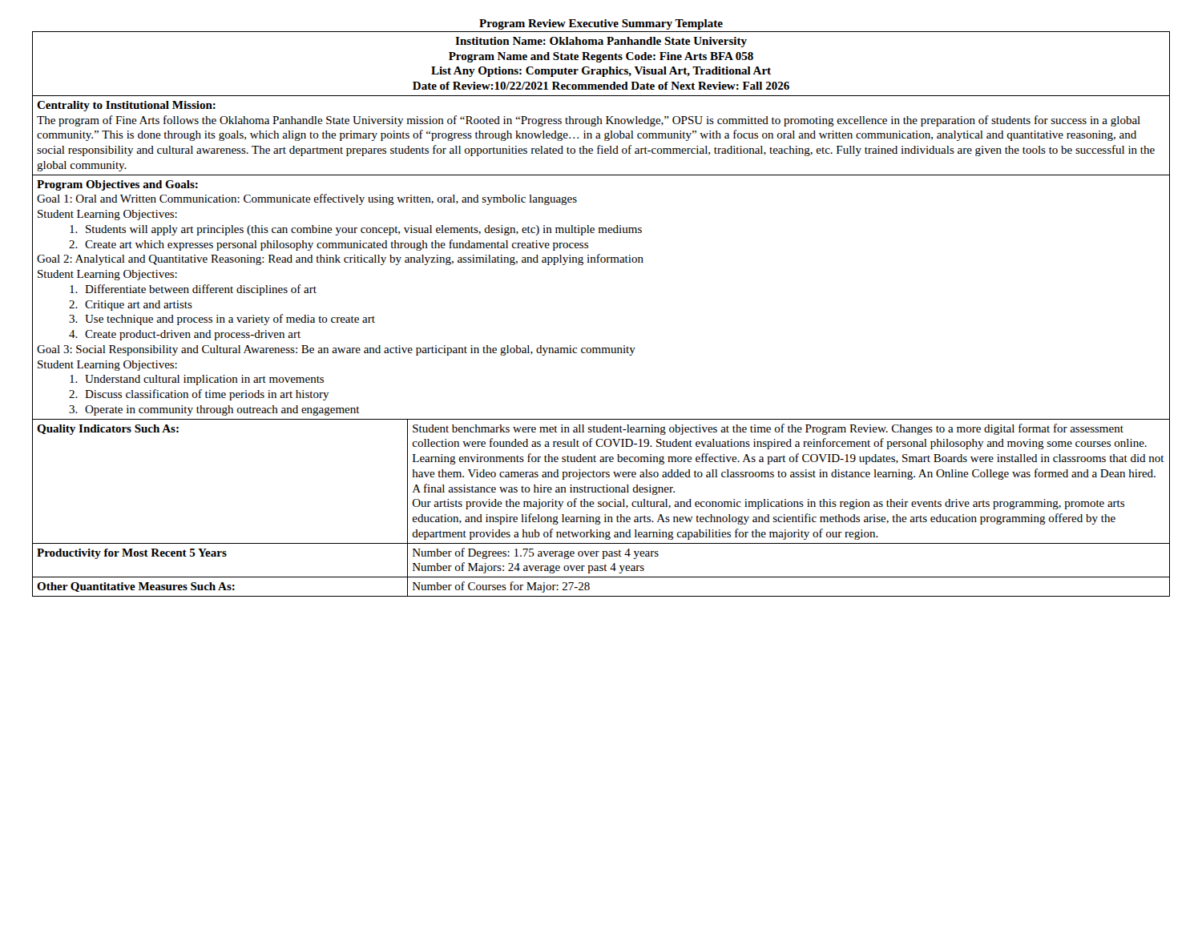Program Review Executive Summary Template
| Institution Name: Oklahoma Panhandle State University Program Name and State Regents Code: Fine Arts BFA 058 List Any Options: Computer Graphics, Visual Art, Traditional Art Date of Review:10/22/2021 Recommended Date of Next Review: Fall 2026 |
| Centrality to Institutional Mission: The program of Fine Arts follows the Oklahoma Panhandle State University mission of “Rooted in “Progress through Knowledge,” OPSU is committed to promoting excellence in the preparation of students for success in a global community.” This is done through its goals, which align to the primary points of “progress through knowledge… in a global community” with a focus on oral and written communication, analytical and quantitative reasoning, and social responsibility and cultural awareness. The art department prepares students for all opportunities related to the field of art-commercial, traditional, teaching, etc. Fully trained individuals are given the tools to be successful in the global community. |
| Program Objectives and Goals: Goal 1: Oral and Written Communication: Communicate effectively using written, oral, and symbolic languages Student Learning Objectives: Students will apply art principles (this can combine your concept, visual elements, design, etc) in multiple mediums Create art which expresses personal philosophy communicated through the fundamental creative process Goal 2: Analytical and Quantitative Reasoning: Read and think critically by analyzing, assimilating, and applying information Student Learning Objectives: Differentiate between different disciplines of art Critique art and artists Use technique and process in a variety of media to create art Create product-driven and process-driven art Goal 3: Social Responsibility and Cultural Awareness: Be an aware and active participant in the global, dynamic community Student Learning Objectives: Understand cultural implication in art movements Discuss classification of time periods in art history Operate in community through outreach and engagement |
| Quality Indicators Such As: | Student benchmarks were met in all student-learning objectives at the time of the Program Review. Changes to a more digital format for assessment collection were founded as a result of COVID-19. Student evaluations inspired a reinforcement of personal philosophy and moving some courses online. Learning environments for the student are becoming more effective. As a part of COVID-19 updates, Smart Boards were installed in classrooms that did not have them. Video cameras and projectors were also added to all classrooms to assist in distance learning. An Online College was formed and a Dean hired. A final assistance was to hire an instructional designer. Our artists provide the majority of the social, cultural, and economic implications in this region as their events drive arts programming, promote arts education, and inspire lifelong learning in the arts. As new technology and scientific methods arise, the arts education programming offered by the department provides a hub of networking and learning capabilities for the majority of our region. |
| Productivity for Most Recent 5 Years | Number of Degrees: 1.75 average over past 4 years Number of Majors: 24 average over past 4 years |
| Other Quantitative Measures Such As: | Number of Courses for Major: 27-28 |